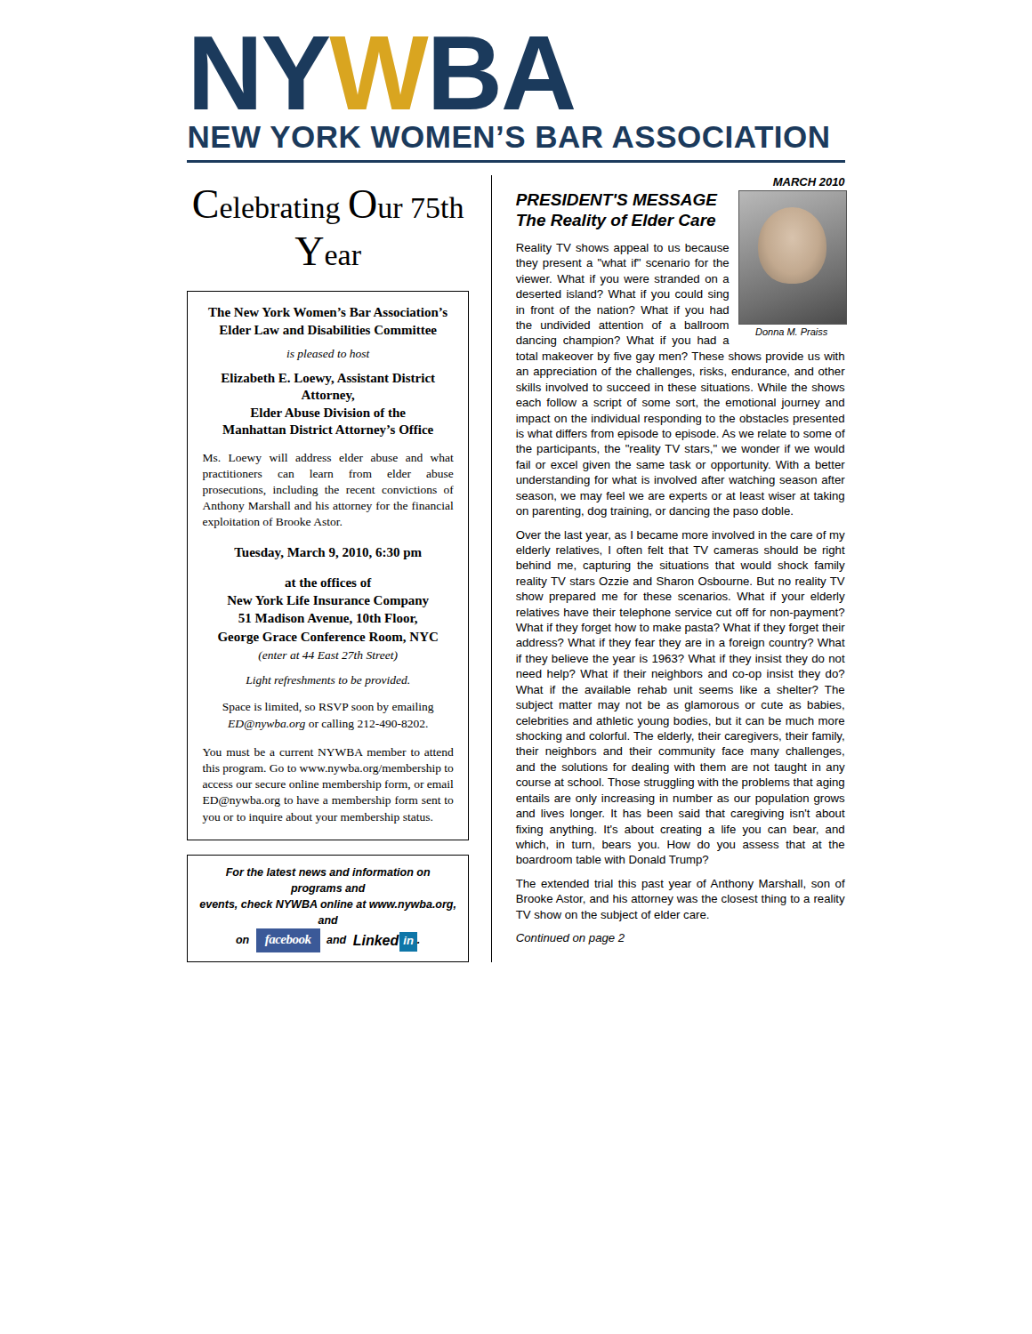NYWBA
NEW YORK WOMEN’S BAR ASSOCIATION
Celebrating Our 75th Year
The New York Women’s Bar Association’s
Elder Law and Disabilities Committee
is pleased to host
Elizabeth E. Loewy, Assistant District Attorney,
Elder Abuse Division of the
Manhattan District Attorney’s Office
Ms. Loewy will address elder abuse and what practitioners can learn from elder abuse prosecutions, including the recent convictions of Anthony Marshall and his attorney for the financial exploitation of Brooke Astor.
Tuesday, March 9, 2010, 6:30 pm
at the offices of
New York Life Insurance Company
51 Madison Avenue, 10th Floor,
George Grace Conference Room, NYC
(enter at 44 East 27th Street)
Light refreshments to be provided.
Space is limited, so RSVP soon by emailing
ED@nywba.org or calling 212-490-8202.
You must be a current NYWBA member to attend this program. Go to www.nywba.org/membership to access our secure online membership form, or email ED@nywba.org to have a membership form sent to you or to inquire about your membership status.
For the latest news and information on programs and
events, check NYWBA online at www.nywba.org, and
on facebook and Linkedin.
MARCH 2010
Donna M. Praiss
PRESIDENT'S MESSAGEThe Reality of Elder Care
Reality TV shows appeal to us because they present a "what if" scenario for the viewer. What if you were stranded on a deserted island? What if you could sing in front of the nation? What if you had the undivided attention of a ballroom dancing champion? What if you had a total makeover by five gay men? These shows provide us with an appreciation of the challenges, risks, endurance, and other skills involved to succeed in these situations. While the shows each follow a script of some sort, the emotional journey and impact on the individual responding to the obstacles presented is what differs from episode to episode. As we relate to some of the participants, the "reality TV stars," we wonder if we would fail or excel given the same task or opportunity. With a better understanding for what is involved after watching season after season, we may feel we are experts or at least wiser at taking on parenting, dog training, or dancing the paso doble.
Over the last year, as I became more involved in the care of my elderly relatives, I often felt that TV cameras should be right behind me, capturing the situations that would shock family reality TV stars Ozzie and Sharon Osbourne. But no reality TV show prepared me for these scenarios. What if your elderly relatives have their telephone service cut off for non-payment? What if they forget how to make pasta? What if they forget their address? What if they fear they are in a foreign country? What if they believe the year is 1963? What if they insist they do not need help? What if their neighbors and co-op insist they do? What if the available rehab unit seems like a shelter? The subject matter may not be as glamorous or cute as babies, celebrities and athletic young bodies, but it can be much more shocking and colorful. The elderly, their caregivers, their family, their neighbors and their community face many challenges, and the solutions for dealing with them are not taught in any course at school. Those struggling with the problems that aging entails are only increasing in number as our population grows and lives longer. It has been said that caregiving isn't about fixing anything. It's about creating a life you can bear, and which, in turn, bears you. How do you assess that at the boardroom table with Donald Trump?
The extended trial this past year of Anthony Marshall, son of Brooke Astor, and his attorney was the closest thing to a reality TV show on the subject of elder care.
Continued on page 2